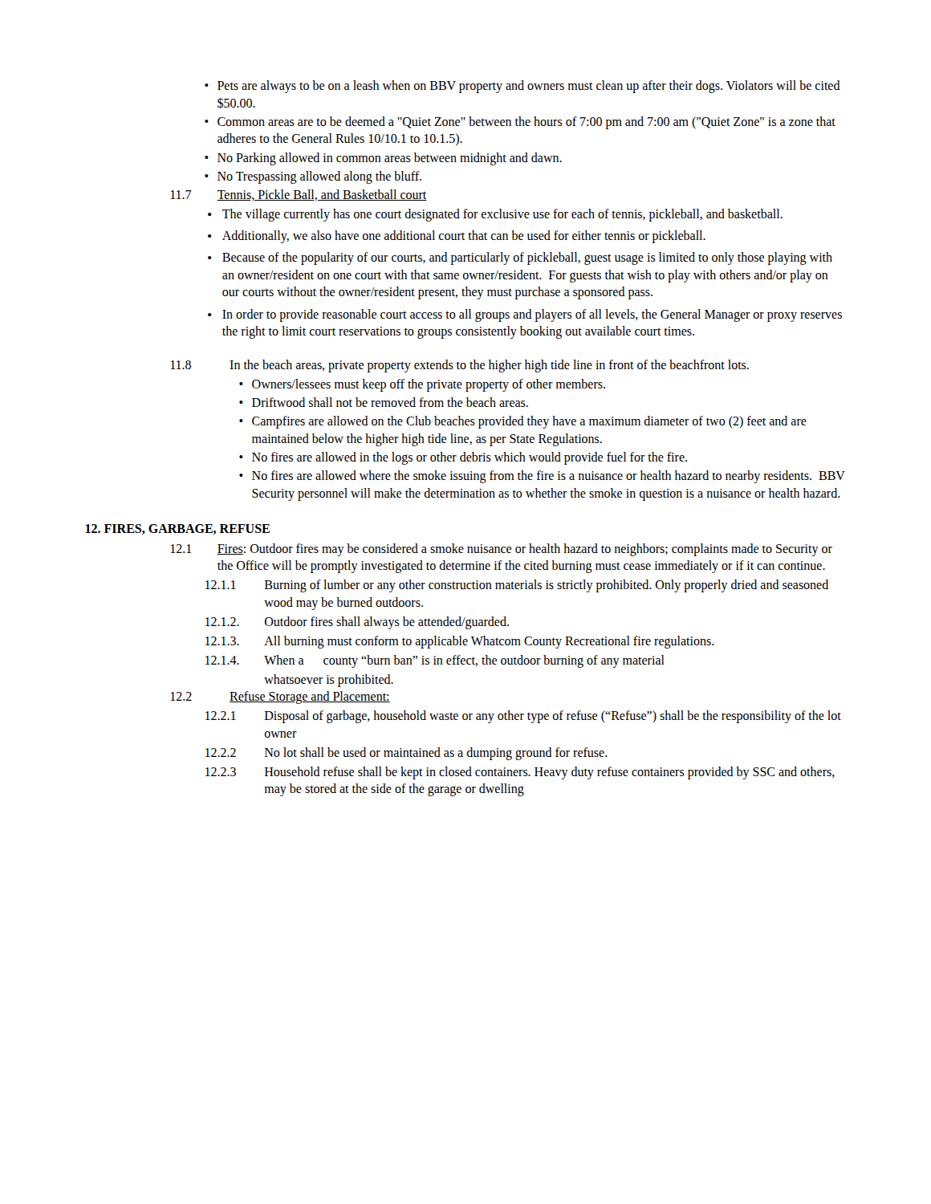Pets are always to be on a leash when on BBV property and owners must clean up after their dogs. Violators will be cited $50.00.
Common areas are to be deemed a "Quiet Zone" between the hours of 7:00 pm and 7:00 am ("Quiet Zone" is a zone that adheres to the General Rules 10/10.1 to 10.1.5).
No Parking allowed in common areas between midnight and dawn.
No Trespassing allowed along the bluff.
11.7 Tennis, Pickle Ball, and Basketball court
The village currently has one court designated for exclusive use for each of tennis, pickleball, and basketball.
Additionally, we also have one additional court that can be used for either tennis or pickleball.
Because of the popularity of our courts, and particularly of pickleball, guest usage is limited to only those playing with an owner/resident on one court with that same owner/resident. For guests that wish to play with others and/or play on our courts without the owner/resident present, they must purchase a sponsored pass.
In order to provide reasonable court access to all groups and players of all levels, the General Manager or proxy reserves the right to limit court reservations to groups consistently booking out available court times.
11.8 In the beach areas, private property extends to the higher high tide line in front of the beachfront lots.
Owners/lessees must keep off the private property of other members.
Driftwood shall not be removed from the beach areas.
Campfires are allowed on the Club beaches provided they have a maximum diameter of two (2) feet and are maintained below the higher high tide line, as per State Regulations.
No fires are allowed in the logs or other debris which would provide fuel for the fire.
No fires are allowed where the smoke issuing from the fire is a nuisance or health hazard to nearby residents. BBV Security personnel will make the determination as to whether the smoke in question is a nuisance or health hazard.
12. FIRES, GARBAGE, REFUSE
12.1 Fires: Outdoor fires may be considered a smoke nuisance or health hazard to neighbors; complaints made to Security or the Office will be promptly investigated to determine if the cited burning must cease immediately or if it can continue.
12.1.1 Burning of lumber or any other construction materials is strictly prohibited. Only properly dried and seasoned wood may be burned outdoors.
12.1.2. Outdoor fires shall always be attended/guarded.
12.1.3. All burning must conform to applicable Whatcom County Recreational fire regulations.
12.1.4. When a county “burn ban” is in effect, the outdoor burning of any material
whatsoever is prohibited.
12.2 Refuse Storage and Placement:
12.2.1 Disposal of garbage, household waste or any other type of refuse (“Refuse”) shall be the responsibility of the lot owner
12.2.2 No lot shall be used or maintained as a dumping ground for refuse.
12.2.3 Household refuse shall be kept in closed containers. Heavy duty refuse containers provided by SSC and others, may be stored at the side of the garage or dwelling